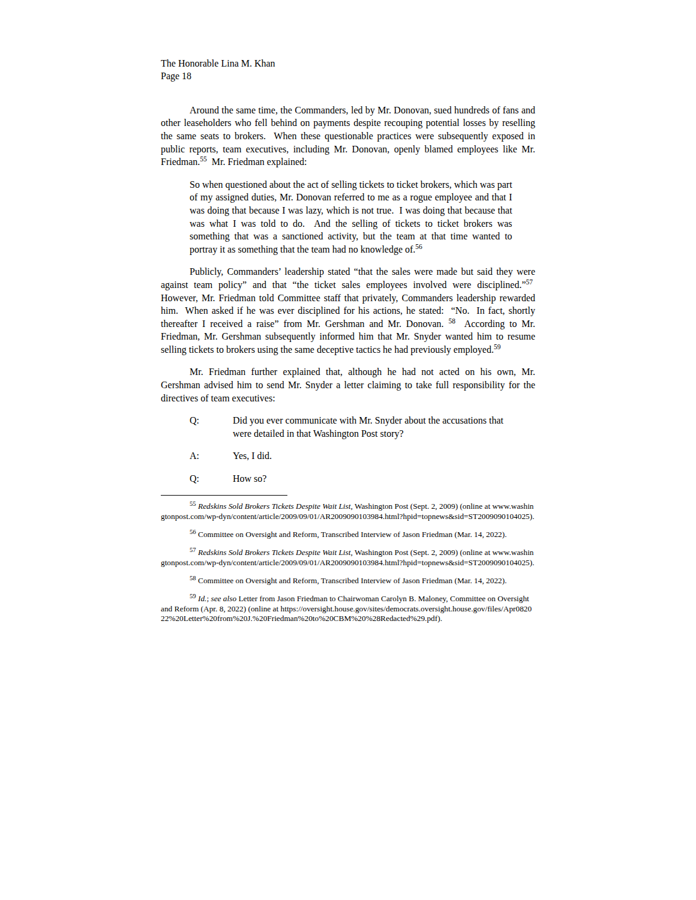The Honorable Lina M. Khan
Page 18
Around the same time, the Commanders, led by Mr. Donovan, sued hundreds of fans and other leaseholders who fell behind on payments despite recouping potential losses by reselling the same seats to brokers. When these questionable practices were subsequently exposed in public reports, team executives, including Mr. Donovan, openly blamed employees like Mr. Friedman.55 Mr. Friedman explained:
So when questioned about the act of selling tickets to ticket brokers, which was part of my assigned duties, Mr. Donovan referred to me as a rogue employee and that I was doing that because I was lazy, which is not true. I was doing that because that was what I was told to do. And the selling of tickets to ticket brokers was something that was a sanctioned activity, but the team at that time wanted to portray it as something that the team had no knowledge of.56
Publicly, Commanders’ leadership stated “that the sales were made but said they were against team policy” and that “the ticket sales employees involved were disciplined.”57 However, Mr. Friedman told Committee staff that privately, Commanders leadership rewarded him. When asked if he was ever disciplined for his actions, he stated: “No. In fact, shortly thereafter I received a raise” from Mr. Gershman and Mr. Donovan. 58 According to Mr. Friedman, Mr. Gershman subsequently informed him that Mr. Snyder wanted him to resume selling tickets to brokers using the same deceptive tactics he had previously employed.59
Mr. Friedman further explained that, although he had not acted on his own, Mr. Gershman advised him to send Mr. Snyder a letter claiming to take full responsibility for the directives of team executives:
Q:
Did you ever communicate with Mr. Snyder about the accusations that were detailed in that Washington Post story?
A:
Yes, I did.
Q:
How so?
55 Redskins Sold Brokers Tickets Despite Wait List, Washington Post (Sept. 2, 2009) (online at www.washingtonpost.com/wp-dyn/content/article/2009/09/01/AR2009090103984.html?hpid=topnews&sid=ST2009090104025).
56 Committee on Oversight and Reform, Transcribed Interview of Jason Friedman (Mar. 14, 2022).
57 Redskins Sold Brokers Tickets Despite Wait List, Washington Post (Sept. 2, 2009) (online at www.washingtonpost.com/wp-dyn/content/article/2009/09/01/AR2009090103984.html?hpid=topnews&sid=ST2009090104025).
58 Committee on Oversight and Reform, Transcribed Interview of Jason Friedman (Mar. 14, 2022).
59 Id.; see also Letter from Jason Friedman to Chairwoman Carolyn B. Maloney, Committee on Oversight and Reform (Apr. 8, 2022) (online at https://oversight.house.gov/sites/democrats.oversight.house.gov/files/Apr082022%20Letter%20from%20J.%20Friedman%20to%20CBM%20%28Redacted%29.pdf).